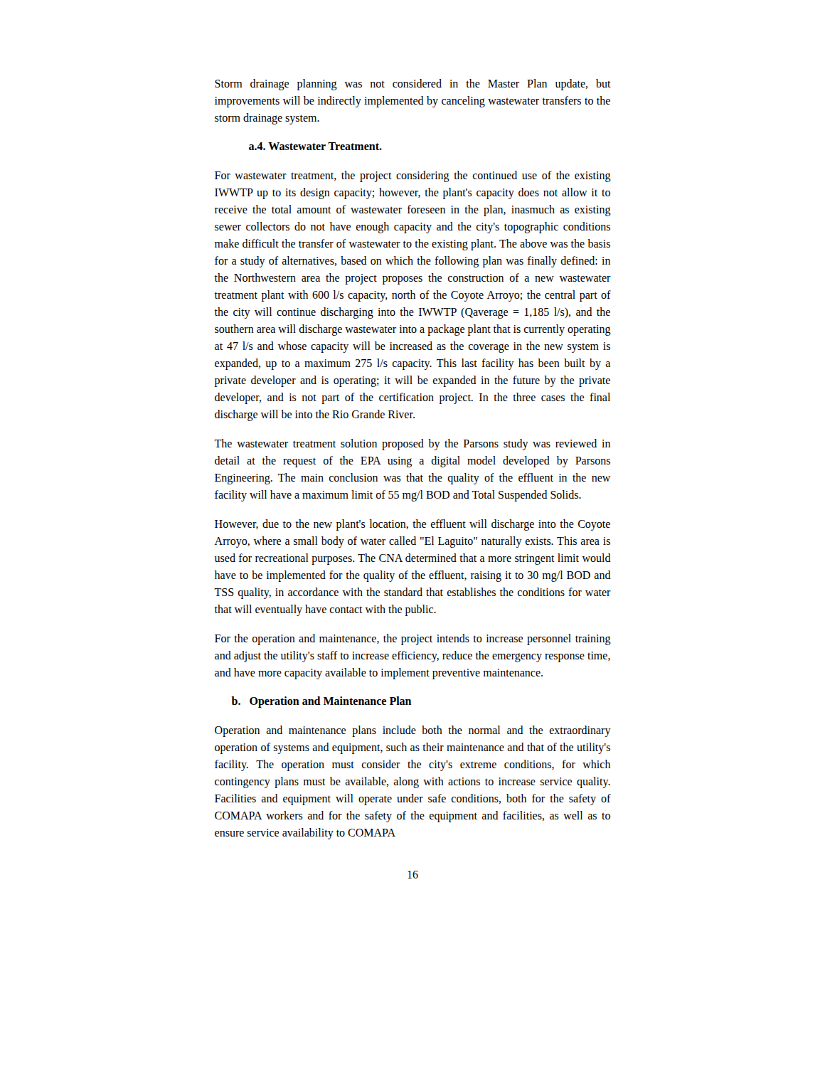Storm drainage planning was not considered in the Master Plan update, but improvements will be indirectly implemented by canceling wastewater transfers to the storm drainage system.
a.4. Wastewater Treatment.
For wastewater treatment, the project considering the continued use of the existing IWWTP up to its design capacity; however, the plant's capacity does not allow it to receive the total amount of wastewater foreseen in the plan, inasmuch as existing sewer collectors do not have enough capacity and the city's topographic conditions make difficult the transfer of wastewater to the existing plant. The above was the basis for a study of alternatives, based on which the following plan was finally defined: in the Northwestern area the project proposes the construction of a new wastewater treatment plant with 600 l/s capacity, north of the Coyote Arroyo; the central part of the city will continue discharging into the IWWTP (Qaverage = 1,185 l/s), and the southern area will discharge wastewater into a package plant that is currently operating at 47 l/s and whose capacity will be increased as the coverage in the new system is expanded, up to a maximum 275 l/s capacity. This last facility has been built by a private developer and is operating; it will be expanded in the future by the private developer, and is not part of the certification project. In the three cases the final discharge will be into the Rio Grande River.
The wastewater treatment solution proposed by the Parsons study was reviewed in detail at the request of the EPA using a digital model developed by Parsons Engineering. The main conclusion was that the quality of the effluent in the new facility will have a maximum limit of 55 mg/l BOD and Total Suspended Solids.
However, due to the new plant's location, the effluent will discharge into the Coyote Arroyo, where a small body of water called "El Laguito" naturally exists. This area is used for recreational purposes. The CNA determined that a more stringent limit would have to be implemented for the quality of the effluent, raising it to 30 mg/l BOD and TSS quality, in accordance with the standard that establishes the conditions for water that will eventually have contact with the public.
For the operation and maintenance, the project intends to increase personnel training and adjust the utility's staff to increase efficiency, reduce the emergency response time, and have more capacity available to implement preventive maintenance.
b. Operation and Maintenance Plan
Operation and maintenance plans include both the normal and the extraordinary operation of systems and equipment, such as their maintenance and that of the utility's facility. The operation must consider the city's extreme conditions, for which contingency plans must be available, along with actions to increase service quality. Facilities and equipment will operate under safe conditions, both for the safety of COMAPA workers and for the safety of the equipment and facilities, as well as to ensure service availability to COMAPA
16